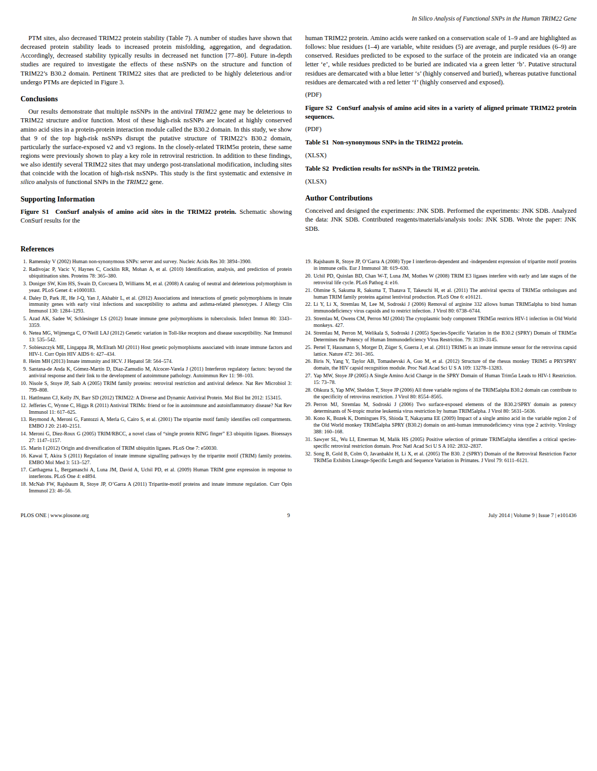In Silico Analysis of Functional SNPs in the Human TRIM22 Gene
PTM sites, also decreased TRIM22 protein stability (Table 7). A number of studies have shown that decreased protein stability leads to increased protein misfolding, aggregation, and degradation. Accordingly, decreased stability typically results in decreased net function [77–80]. Future in-depth studies are required to investigate the effects of these nsSNPs on the structure and function of TRIM22’s B30.2 domain. Pertinent TRIM22 sites that are predicted to be highly deleterious and/or undergo PTMs are depicted in Figure 3.
Conclusions
Our results demonstrate that multiple nsSNPs in the antiviral TRIM22 gene may be deleterious to TRIM22 structure and/or function. Most of these high-risk nsSNPs are located at highly conserved amino acid sites in a protein-protein interaction module called the B30.2 domain. In this study, we show that 9 of the top high-risk nsSNPs disrupt the putative structure of TRIM22’s B30.2 domain, particularly the surface-exposed v2 and v3 regions. In the closely-related TRIM5α protein, these same regions were previously shown to play a key role in retroviral restriction. In addition to these findings, we also identify several TRIM22 sites that may undergo post-translational modification, including sites that coincide with the location of high-risk nsSNPs. This study is the first systematic and extensive in silico analysis of functional SNPs in the TRIM22 gene.
Supporting Information
Figure S1 ConSurf analysis of amino acid sites in the TRIM22 protein. Schematic showing ConSurf results for the
human TRIM22 protein. Amino acids were ranked on a conservation scale of 1–9 and are highlighted as follows: blue residues (1–4) are variable, white residues (5) are average, and purple residues (6–9) are conserved. Residues predicted to be exposed to the surface of the protein are indicated via an orange letter ‘e’, while residues predicted to be buried are indicated via a green letter ‘b’. Putative structural residues are demarcated with a blue letter ‘s’ (highly conserved and buried), whereas putative functional residues are demarcated with a red letter ‘f’ (highly conserved and exposed).
(PDF)
Figure S2 ConSurf analysis of amino acid sites in a variety of aligned primate TRIM22 protein sequences.
(PDF)
Table S1 Non-synonymous SNPs in the TRIM22 protein.
(XLSX)
Table S2 Prediction results for nsSNPs in the TRIM22 protein.
(XLSX)
Author Contributions
Conceived and designed the experiments: JNK SDB. Performed the experiments: JNK SDB. Analyzed the data: JNK SDB. Contributed reagents/materials/analysis tools: JNK SDB. Wrote the paper: JNK SDB.
References
Ramensky V (2002) Human non-synonymous SNPs: server and survey. Nucleic Acids Res 30: 3894–3900.
Radivojac P, Vacic V, Haynes C, Cocklin RR, Mohan A, et al. (2010) Identification, analysis, and prediction of protein ubiquitination sites. Proteins 78: 365–380.
Doniger SW, Kim HS, Swain D, Corcuera D, Williams M, et al. (2008) A catalog of neutral and deleterious polymorphism in yeast. PLoS Genet 4: e1000183.
Daley D, Park JE, He J-Q, Yan J, Akhabir L, et al. (2012) Associations and interactions of genetic polymorphisms in innate immunity genes with early viral infections and susceptibility to asthma and asthma-related phenotypes. J Allergy Clin Immunol 130: 1284–1293.
Azad AK, Sadee W, Schlesinger LS (2012) Innate immune gene polymorphisms in tuberculosis. Infect Immun 80: 3343–3359.
Netea MG, Wijmenga C, O’Neill LAJ (2012) Genetic variation in Toll-like receptors and disease susceptibility. Nat Immunol 13: 535–542.
Sobieszczyk ME, Lingappa JR, McElrath MJ (2011) Host genetic polymorphisms associated with innate immune factors and HIV-1. Curr Opin HIV AIDS 6: 427–434.
Heim MH (2013) Innate immunity and HCV. J Hepatol 58: 564–574.
Santana-de Anda K, Gómez-Martín D, Diaz-Zamudio M, Alcocer-Varela J (2011) Interferon regulatory factors: beyond the antiviral response and their link to the development of autoimmune pathology. Autoimmun Rev 11: 98–103.
Nisole S, Stoye JP, Saib A (2005) TRIM family proteins: retroviral restriction and antiviral defence. Nat Rev Microbiol 3: 799–808.
Hattlmann CJ, Kelly JN, Barr SD (2012) TRIM22: A Diverse and Dynamic Antiviral Protein. Mol Biol Int 2012: 153415.
Jefferies C, Wynne C, Higgs R (2011) Antiviral TRIMs: friend or foe in autoimmune and autoinflammatory disease? Nat Rev Immunol 11: 617–625.
Reymond A, Meroni G, Fantozzi A, Merla G, Cairo S, et al. (2001) The tripartite motif family identifies cell compartments. EMBO J 20: 2140–2151.
Meroni G, Diez-Roux G (2005) TRIM/RBCC, a novel class of “single protein RING finger” E3 ubiquitin ligases. Bioessays 27: 1147–1157.
Marín I (2012) Origin and diversification of TRIM ubiquitin ligases. PLoS One 7: e50030.
Kawai T, Akira S (2011) Regulation of innate immune signalling pathways by the tripartite motif (TRIM) family proteins. EMBO Mol Med 3: 513–527.
Carthagena L, Bergamaschi A, Luna JM, David A, Uchil PD, et al. (2009) Human TRIM gene expression in response to interferons. PLoS One 4: e4894.
McNab FW, Rajsbaum R, Stoye JP, O’Garra A (2011) Tripartite-motif proteins and innate immune regulation. Curr Opin Immunol 23: 46–56.
Rajsbaum R, Stoye JP, O’Garra A (2008) Type I interferon-dependent and -independent expression of tripartite motif proteins in immune cells. Eur J Immunol 38: 619–630.
Uchil PD, Quinlan BD, Chan W-T, Luna JM, Mothes W (2008) TRIM E3 ligases interfere with early and late stages of the retroviral life cycle. PLoS Pathog 4: e16.
Ohmine S, Sakuma R, Sakuma T, Thatava T, Takeuchi H, et al. (2011) The antiviral spectra of TRIM5α orthologues and human TRIM family proteins against lentiviral production. PLoS One 6: e16121.
Li Y, Li X, Stremlau M, Lee M, Sodroski J (2006) Removal of arginine 332 allows human TRIM5alpha to bind human immunodeficiency virus capsids and to restrict infection. J Virol 80: 6738–6744.
Stremlau M, Owens CM, Perron MJ (2004) The cytoplasmic body component TRIM5α restricts HIV-1 infection in Old World monkeys. 427.
Stremlau M, Perron M, Welikala S, Sodroski J (2005) Species-Specific Variation in the B30.2 (SPRY) Domain of TRIM5α Determines the Potency of Human Immunodeficiency Virus Restriction. 79: 3139–3145.
Pertel T, Hausmann S, Morger D, Züger S, Guerra J, et al. (2011) TRIM5 is an innate immune sensor for the retrovirus capsid lattice. Nature 472: 361–365.
Biris N, Yang Y, Taylor AB, Tomashevski A, Guo M, et al. (2012) Structure of the rhesus monkey TRIM5 α PRYSPRY domain, the HIV capsid recognition module. Proc Natl Acad Sci U S A 109: 13278–13283.
Yap MW, Stoye JP (2005) A Single Amino Acid Change in the SPRY Domain of Human Trim5α Leads to HIV-1 Restriction. 15: 73–78.
Ohkura S, Yap MW, Sheldon T, Stoye JP (2006) All three variable regions of the TRIM5alpha B30.2 domain can contribute to the specificity of retrovirus restriction. J Virol 80: 8554–8565.
Perron MJ, Stremlau M, Sodroski J (2006) Two surface-exposed elements of the B30.2/SPRY domain as potency determinants of N-tropic murine leukemia virus restriction by human TRIM5alpha. J Virol 80: 5631–5636.
Kono K, Bozek K, Domingues FS, Shioda T, Nakayama EE (2009) Impact of a single amino acid in the variable region 2 of the Old World monkey TRIM5alpha SPRY (B30.2) domain on anti-human immunodeficiency virus type 2 activity. Virology 388: 160–168.
Sawyer SL, Wu LI, Emerman M, Malik HS (2005) Positive selection of primate TRIM5alpha identifies a critical species-specific retroviral restriction domain. Proc Natl Acad Sci U S A 102: 2832–2837.
Song B, Gold B, Colm O, Javanbakht H, Li X, et al. (2005) The B30. 2 (SPRY) Domain of the Retroviral Restriction Factor TRIM5α Exhibits Lineage-Specific Length and Sequence Variation in Primates. J Virol 79: 6111–6121.
PLOS ONE | www.plosone.org
9
July 2014 | Volume 9 | Issue 7 | e101436